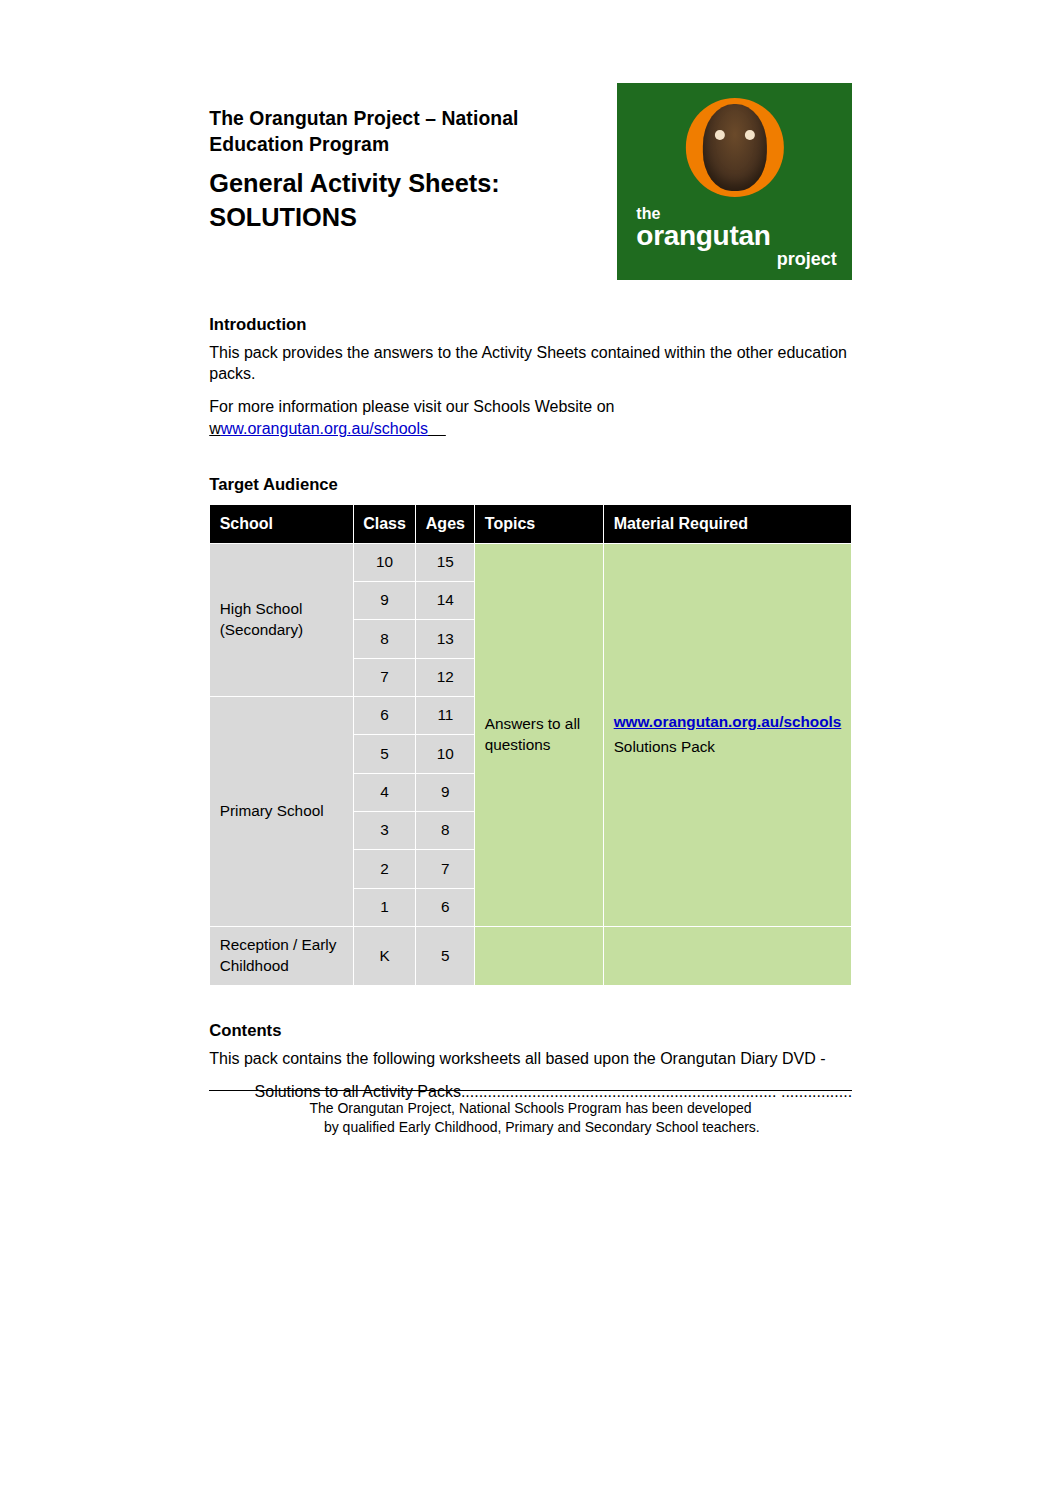The Orangutan Project – National Education Program
General Activity Sheets: SOLUTIONS
the orangutan project
Introduction
This pack provides the answers to the Activity Sheets contained within the other education packs.
For more information please visit our Schools Website on www.orangutan.org.au/schools
Target Audience
| School | Class | Ages | Topics | Material Required |
| --- | --- | --- | --- | --- |
| High School (Secondary) | 10 | 15 | Answers to all questions | www.orangutan.org.au/schools Solutions Pack |
| 9 | 14 |
| 8 | 13 |
| 7 | 12 |
| Primary School | 6 | 11 |
| 5 | 10 |
| 4 | 9 |
| 3 | 8 |
| 2 | 7 |
| 1 | 6 |
| Reception / Early Childhood | K | 5 | | |
Contents
This pack contains the following worksheets all based upon the Orangutan Diary DVD -
Solutions to all Activity Packs....................................................................... .................... Page 1
The Orangutan Project, National Schools Program has been developed by qualified Early Childhood, Primary and Secondary School teachers.